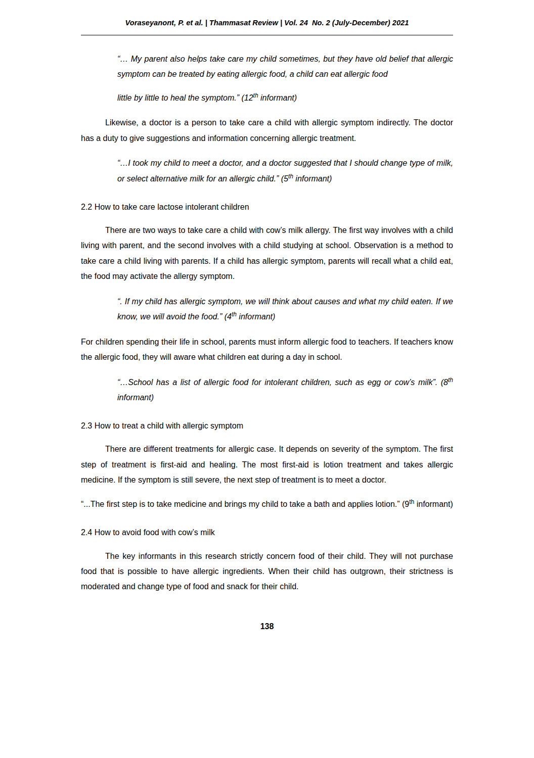Voraseyanont, P. et al. | Thammasat Review | Vol. 24 No. 2 (July-December) 2021
“… My parent also helps take care my child sometimes, but they have old belief that allergic symptom can be treated by eating allergic food, a child can eat allergic food
little by little to heal the symptom.” (12th informant)
Likewise, a doctor is a person to take care a child with allergic symptom indirectly. The doctor has a duty to give suggestions and information concerning allergic treatment.
“…I took my child to meet a doctor, and a doctor suggested that I should change type of milk, or select alternative milk for an allergic child.” (5th informant)
2.2 How to take care lactose intolerant children
There are two ways to take care a child with cow’s milk allergy. The first way involves with a child living with parent, and the second involves with a child studying at school. Observation is a method to take care a child living with parents. If a child has allergic symptom, parents will recall what a child eat, the food may activate the allergy symptom.
“. If my child has allergic symptom, we will think about causes and what my child eaten. If we know, we will avoid the food.” (4th informant)
For children spending their life in school, parents must inform allergic food to teachers. If teachers know the allergic food, they will aware what children eat during a day in school.
“…School has a list of allergic food for intolerant children, such as egg or cow’s milk”. (8th informant)
2.3 How to treat a child with allergic symptom
There are different treatments for allergic case. It depends on severity of the symptom. The first step of treatment is first-aid and healing. The most first-aid is lotion treatment and takes allergic medicine. If the symptom is still severe, the next step of treatment is to meet a doctor.
“...The first step is to take medicine and brings my child to take a bath and applies lotion.” (9th informant)
2.4 How to avoid food with cow’s milk
The key informants in this research strictly concern food of their child. They will not purchase food that is possible to have allergic ingredients. When their child has outgrown, their strictness is moderated and change type of food and snack for their child.
138